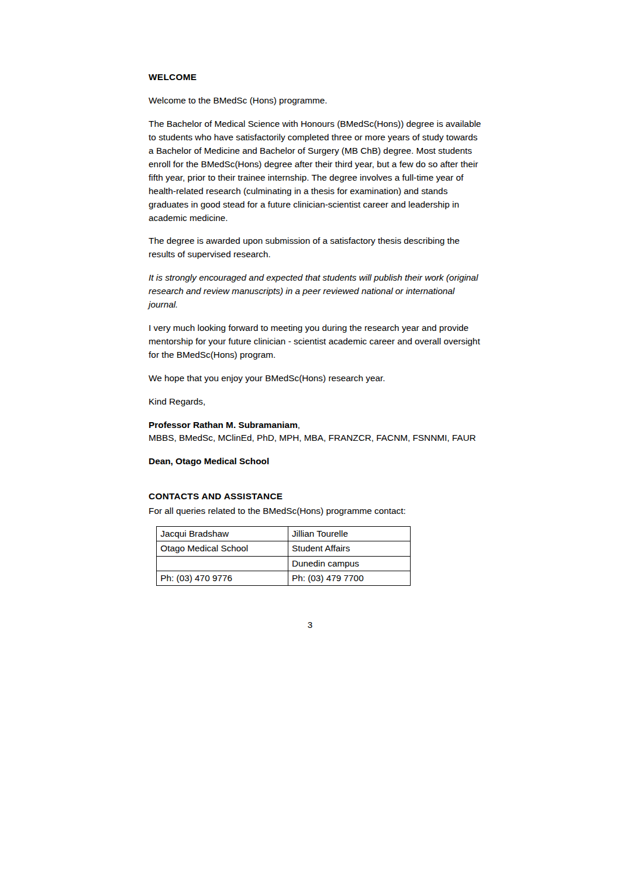WELCOME
Welcome to the BMedSc (Hons) programme.
The Bachelor of Medical Science with Honours (BMedSc(Hons)) degree is available to students who have satisfactorily completed three or more years of study towards a Bachelor of Medicine and Bachelor of Surgery (MB ChB) degree. Most students enroll for the BMedSc(Hons) degree after their third year, but a few do so after their fifth year, prior to their trainee internship. The degree involves a full-time year of health-related research (culminating in a thesis for examination) and stands graduates in good stead for a future clinician-scientist career and leadership in academic medicine.
The degree is awarded upon submission of a satisfactory thesis describing the results of supervised research.
It is strongly encouraged and expected that students will publish their work (original research and review manuscripts) in a peer reviewed national or international journal.
I very much looking forward to meeting you during the research year and provide mentorship for your future clinician - scientist academic career and overall oversight for the BMedSc(Hons) program.
We hope that you enjoy your BMedSc(Hons) research year.
Kind Regards,
Professor Rathan M. Subramaniam,
MBBS, BMedSc, MClinEd, PhD, MPH, MBA, FRANZCR, FACNM, FSNNMI, FAUR
Dean, Otago Medical School
CONTACTS AND ASSISTANCE
For all queries related to the BMedSc(Hons) programme contact:
| Jacqui Bradshaw | Jillian Tourelle |
| Otago Medical School | Student Affairs |
| | Dunedin campus |
| Ph: (03) 470 9776 | Ph: (03) 479 7700 |
3